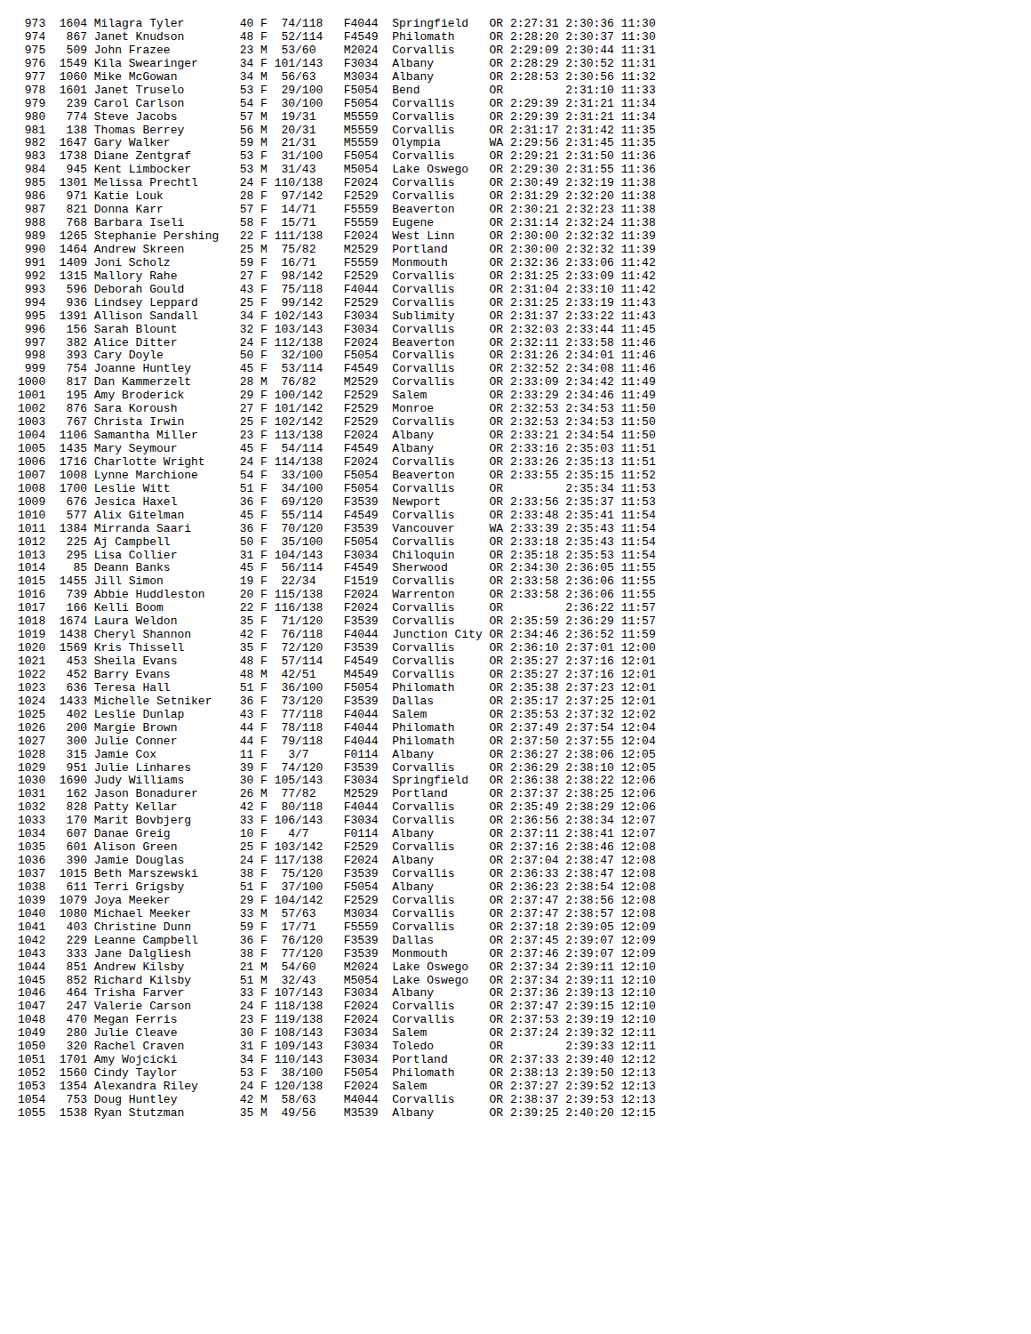973  1604 Milagra Tyler        40 F  74/118   F4044  Springfield   OR 2:27:31 2:30:36 11:30
 974   867 Janet Knudson        48 F  52/114   F4549  Philomath     OR 2:28:20 2:30:37 11:30
 975   509 John Frazee          23 M  53/60    M2024  Corvallis     OR 2:29:09 2:30:44 11:31
 976  1549 Kila Swearinger      34 F 101/143   F3034  Albany        OR 2:28:29 2:30:52 11:31
 977  1060 Mike McGowan         34 M  56/63    M3034  Albany        OR 2:28:53 2:30:56 11:32
 978  1601 Janet Truselo        53 F  29/100   F5054  Bend          OR         2:31:10 11:33
 979   239 Carol Carlson        54 F  30/100   F5054  Corvallis     OR 2:29:39 2:31:21 11:34
 980   774 Steve Jacobs         57 M  19/31    M5559  Corvallis     OR 2:29:39 2:31:21 11:34
 981   138 Thomas Berrey        56 M  20/31    M5559  Corvallis     OR 2:31:17 2:31:42 11:35
 982  1647 Gary Walker          59 M  21/31    M5559  Olympia       WA 2:29:56 2:31:45 11:35
 983  1738 Diane Zentgraf       53 F  31/100   F5054  Corvallis     OR 2:29:21 2:31:50 11:36
 984   945 Kent Limbocker       53 M  31/43    M5054  Lake Oswego   OR 2:29:30 2:31:55 11:36
 985  1301 Melissa Prechtl      24 F 110/138   F2024  Corvallis     OR 2:30:49 2:32:19 11:38
 986   971 Katie Louk           28 F  97/142   F2529  Corvallis     OR 2:31:29 2:32:20 11:38
 987   821 Donna Karr           57 F  14/71    F5559  Beaverton     OR 2:30:21 2:32:23 11:38
 988   768 Barbara Iseli        58 F  15/71    F5559  Eugene        OR 2:31:14 2:32:24 11:38
 989  1265 Stephanie Pershing   22 F 111/138   F2024  West Linn     OR 2:30:00 2:32:32 11:39
 990  1464 Andrew Skreen        25 M  75/82    M2529  Portland      OR 2:30:00 2:32:32 11:39
 991  1409 Joni Scholz          59 F  16/71    F5559  Monmouth      OR 2:32:36 2:33:06 11:42
 992  1315 Mallory Rahe         27 F  98/142   F2529  Corvallis     OR 2:31:25 2:33:09 11:42
 993   596 Deborah Gould        43 F  75/118   F4044  Corvallis     OR 2:31:04 2:33:10 11:42
 994   936 Lindsey Leppard      25 F  99/142   F2529  Corvallis     OR 2:31:25 2:33:19 11:43
 995  1391 Allison Sandall      34 F 102/143   F3034  Sublimity     OR 2:31:37 2:33:22 11:43
 996   156 Sarah Blount         32 F 103/143   F3034  Corvallis     OR 2:32:03 2:33:44 11:45
 997   382 Alice Ditter         24 F 112/138   F2024  Beaverton     OR 2:32:11 2:33:58 11:46
 998   393 Cary Doyle           50 F  32/100   F5054  Corvallis     OR 2:31:26 2:34:01 11:46
 999   754 Joanne Huntley       45 F  53/114   F4549  Corvallis     OR 2:32:52 2:34:08 11:46
1000   817 Dan Kammerzelt       28 M  76/82    M2529  Corvallis     OR 2:33:09 2:34:42 11:49
1001   195 Amy Broderick        29 F 100/142   F2529  Salem         OR 2:33:29 2:34:46 11:49
1002   876 Sara Koroush         27 F 101/142   F2529  Monroe        OR 2:32:53 2:34:53 11:50
1003   767 Christa Irwin        25 F 102/142   F2529  Corvallis     OR 2:32:53 2:34:53 11:50
1004  1106 Samantha Miller      23 F 113/138   F2024  Albany        OR 2:33:21 2:34:54 11:50
1005  1435 Mary Seymour         45 F  54/114   F4549  Albany        OR 2:33:16 2:35:03 11:51
1006  1716 Charlotte Wright     24 F 114/138   F2024  Corvallis     OR 2:33:26 2:35:13 11:51
1007  1008 Lynne Marchione      54 F  33/100   F5054  Beaverton     OR 2:33:55 2:35:15 11:52
1008  1700 Leslie Witt          51 F  34/100   F5054  Corvallis     OR         2:35:34 11:53
1009   676 Jesica Haxel         36 F  69/120   F3539  Newport       OR 2:33:56 2:35:37 11:53
1010   577 Alix Gitelman        45 F  55/114   F4549  Corvallis     OR 2:33:48 2:35:41 11:54
1011  1384 Mirranda Saari       36 F  70/120   F3539  Vancouver     WA 2:33:39 2:35:43 11:54
1012   225 Aj Campbell          50 F  35/100   F5054  Corvallis     OR 2:33:18 2:35:43 11:54
1013   295 Lisa Collier         31 F 104/143   F3034  Chiloquin     OR 2:35:18 2:35:53 11:54
1014    85 Deann Banks          45 F  56/114   F4549  Sherwood      OR 2:34:30 2:36:05 11:55
1015  1455 Jill Simon           19 F  22/34    F1519  Corvallis     OR 2:33:58 2:36:06 11:55
1016   739 Abbie Huddleston     20 F 115/138   F2024  Warrenton     OR 2:33:58 2:36:06 11:55
1017   166 Kelli Boom           22 F 116/138   F2024  Corvallis     OR         2:36:22 11:57
1018  1674 Laura Weldon         35 F  71/120   F3539  Corvallis     OR 2:35:59 2:36:29 11:57
1019  1438 Cheryl Shannon       42 F  76/118   F4044  Junction City OR 2:34:46 2:36:52 11:59
1020  1569 Kris Thissell        35 F  72/120   F3539  Corvallis     OR 2:36:10 2:37:01 12:00
1021   453 Sheila Evans         48 F  57/114   F4549  Corvallis     OR 2:35:27 2:37:16 12:01
1022   452 Barry Evans          48 M  42/51    M4549  Corvallis     OR 2:35:27 2:37:16 12:01
1023   636 Teresa Hall          51 F  36/100   F5054  Philomath     OR 2:35:38 2:37:23 12:01
1024  1433 Michelle Setniker    36 F  73/120   F3539  Dallas        OR 2:35:17 2:37:25 12:01
1025   402 Leslie Dunlap        43 F  77/118   F4044  Salem         OR 2:35:53 2:37:32 12:02
1026   200 Margie Brown         44 F  78/118   F4044  Philomath     OR 2:37:49 2:37:54 12:04
1027   300 Julie Conner         44 F  79/118   F4044  Philomath     OR 2:37:50 2:37:55 12:04
1028   315 Jamie Cox            11 F   3/7     F0114  Albany        OR 2:36:27 2:38:06 12:05
1029   951 Julie Linhares       39 F  74/120   F3539  Corvallis     OR 2:36:29 2:38:10 12:05
1030  1690 Judy Williams        30 F 105/143   F3034  Springfield   OR 2:36:38 2:38:22 12:06
1031   162 Jason Bonadurer      26 M  77/82    M2529  Portland      OR 2:37:37 2:38:25 12:06
1032   828 Patty Kellar         42 F  80/118   F4044  Corvallis     OR 2:35:49 2:38:29 12:06
1033   170 Marit Bovbjerg       33 F 106/143   F3034  Corvallis     OR 2:36:56 2:38:34 12:07
1034   607 Danae Greig          10 F   4/7     F0114  Albany        OR 2:37:11 2:38:41 12:07
1035   601 Alison Green         25 F 103/142   F2529  Corvallis     OR 2:37:16 2:38:46 12:08
1036   390 Jamie Douglas        24 F 117/138   F2024  Albany        OR 2:37:04 2:38:47 12:08
1037  1015 Beth Marszewski      38 F  75/120   F3539  Corvallis     OR 2:36:33 2:38:47 12:08
1038   611 Terri Grigsby        51 F  37/100   F5054  Albany        OR 2:36:23 2:38:54 12:08
1039  1079 Joya Meeker          29 F 104/142   F2529  Corvallis     OR 2:37:47 2:38:56 12:08
1040  1080 Michael Meeker       33 M  57/63    M3034  Corvallis     OR 2:37:47 2:38:57 12:08
1041   403 Christine Dunn       59 F  17/71    F5559  Corvallis     OR 2:37:18 2:39:05 12:09
1042   229 Leanne Campbell      36 F  76/120   F3539  Dallas        OR 2:37:45 2:39:07 12:09
1043   333 Jane Dalgliesh       38 F  77/120   F3539  Monmouth      OR 2:37:46 2:39:07 12:09
1044   851 Andrew Kilsby        21 M  54/60    M2024  Lake Oswego   OR 2:37:34 2:39:11 12:10
1045   852 Richard Kilsby       51 M  32/43    M5054  Lake Oswego   OR 2:37:34 2:39:11 12:10
1046   464 Trisha Farver        33 F 107/143   F3034  Albany        OR 2:37:36 2:39:13 12:10
1047   247 Valerie Carson       24 F 118/138   F2024  Corvallis     OR 2:37:47 2:39:15 12:10
1048   470 Megan Ferris         23 F 119/138   F2024  Corvallis     OR 2:37:53 2:39:19 12:10
1049   280 Julie Cleave         30 F 108/143   F3034  Salem         OR 2:37:24 2:39:32 12:11
1050   320 Rachel Craven        31 F 109/143   F3034  Toledo        OR         2:39:33 12:11
1051  1701 Amy Wojcicki         34 F 110/143   F3034  Portland      OR 2:37:33 2:39:40 12:12
1052  1560 Cindy Taylor         53 F  38/100   F5054  Philomath     OR 2:38:13 2:39:50 12:13
1053  1354 Alexandra Riley      24 F 120/138   F2024  Salem         OR 2:37:27 2:39:52 12:13
1054   753 Doug Huntley         42 M  58/63    M4044  Corvallis     OR 2:38:37 2:39:53 12:13
1055  1538 Ryan Stutzman        35 M  49/56    M3539  Albany        OR 2:39:25 2:40:20 12:15